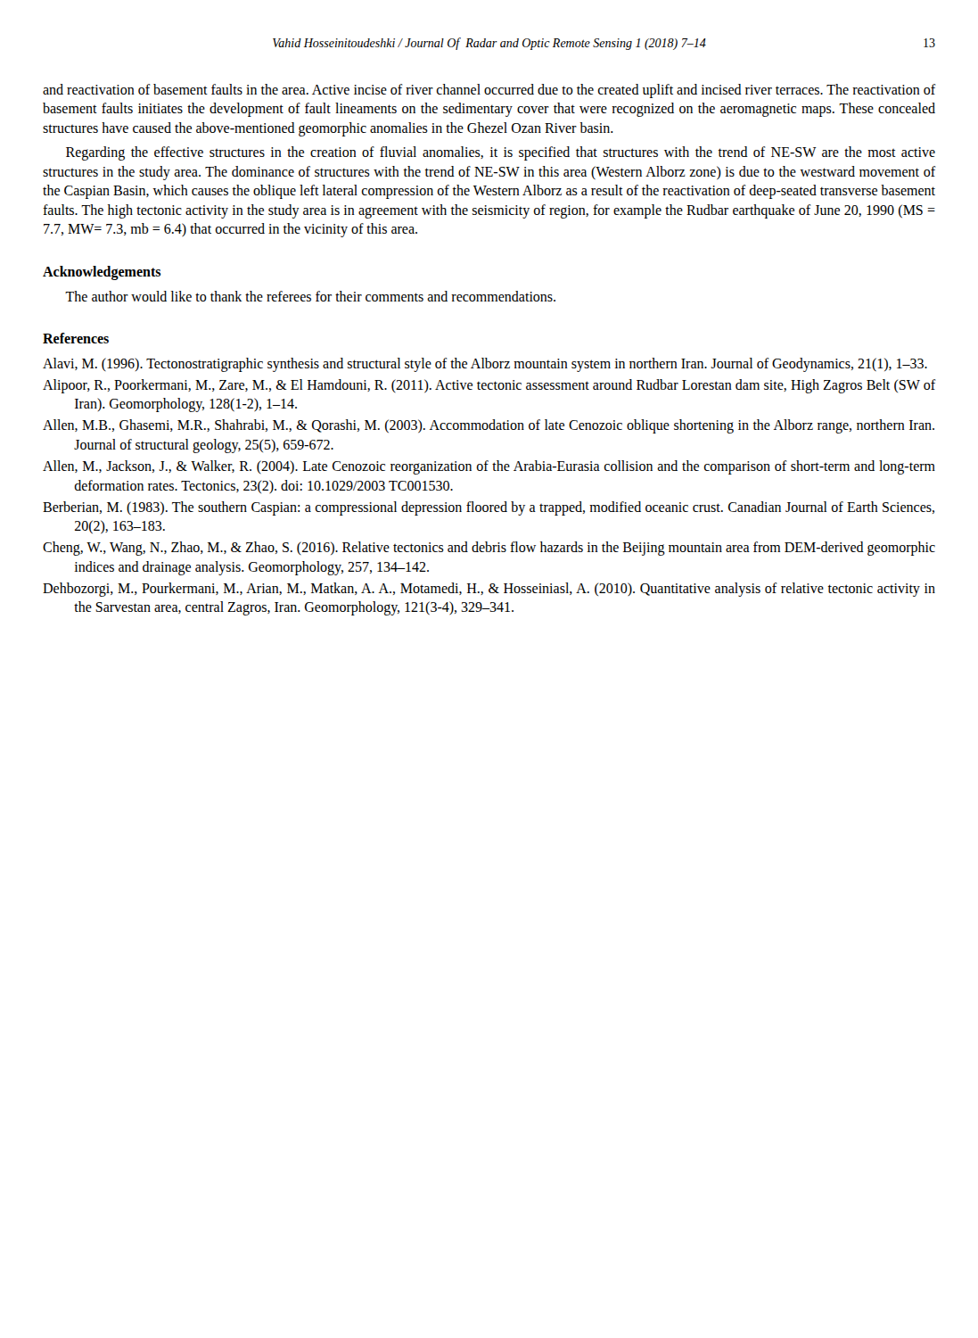Vahid Hosseinitoudeshki / Journal Of Radar and Optic Remote Sensing 1 (2018) 7–14 13
and reactivation of basement faults in the area. Active incise of river channel occurred due to the created uplift and incised river terraces. The reactivation of basement faults initiates the development of fault lineaments on the sedimentary cover that were recognized on the aeromagnetic maps. These concealed structures have caused the above-mentioned geomorphic anomalies in the Ghezel Ozan River basin.
Regarding the effective structures in the creation of fluvial anomalies, it is specified that structures with the trend of NE-SW are the most active structures in the study area. The dominance of structures with the trend of NE-SW in this area (Western Alborz zone) is due to the westward movement of the Caspian Basin, which causes the oblique left lateral compression of the Western Alborz as a result of the reactivation of deep-seated transverse basement faults. The high tectonic activity in the study area is in agreement with the seismicity of region, for example the Rudbar earthquake of June 20, 1990 (MS = 7.7, MW= 7.3, mb = 6.4) that occurred in the vicinity of this area.
Acknowledgements
The author would like to thank the referees for their comments and recommendations.
References
Alavi, M. (1996). Tectonostratigraphic synthesis and structural style of the Alborz mountain system in northern Iran. Journal of Geodynamics, 21(1), 1–33.
Alipoor, R., Poorkermani, M., Zare, M., & El Hamdouni, R. (2011). Active tectonic assessment around Rudbar Lorestan dam site, High Zagros Belt (SW of Iran). Geomorphology, 128(1-2), 1–14.
Allen, M.B., Ghasemi, M.R., Shahrabi, M., & Qorashi, M. (2003). Accommodation of late Cenozoic oblique shortening in the Alborz range, northern Iran. Journal of structural geology, 25(5), 659-672.
Allen, M., Jackson, J., & Walker, R. (2004). Late Cenozoic reorganization of the Arabia-Eurasia collision and the comparison of short-term and long-term deformation rates. Tectonics, 23(2). doi: 10.1029/2003 TC001530.
Berberian, M. (1983). The southern Caspian: a compressional depression floored by a trapped, modified oceanic crust. Canadian Journal of Earth Sciences, 20(2), 163–183.
Cheng, W., Wang, N., Zhao, M., & Zhao, S. (2016). Relative tectonics and debris flow hazards in the Beijing mountain area from DEM-derived geomorphic indices and drainage analysis. Geomorphology, 257, 134–142.
Dehbozorgi, M., Pourkermani, M., Arian, M., Matkan, A. A., Motamedi, H., & Hosseiniasl, A. (2010). Quantitative analysis of relative tectonic activity in the Sarvestan area, central Zagros, Iran. Geomorphology, 121(3-4), 329–341.